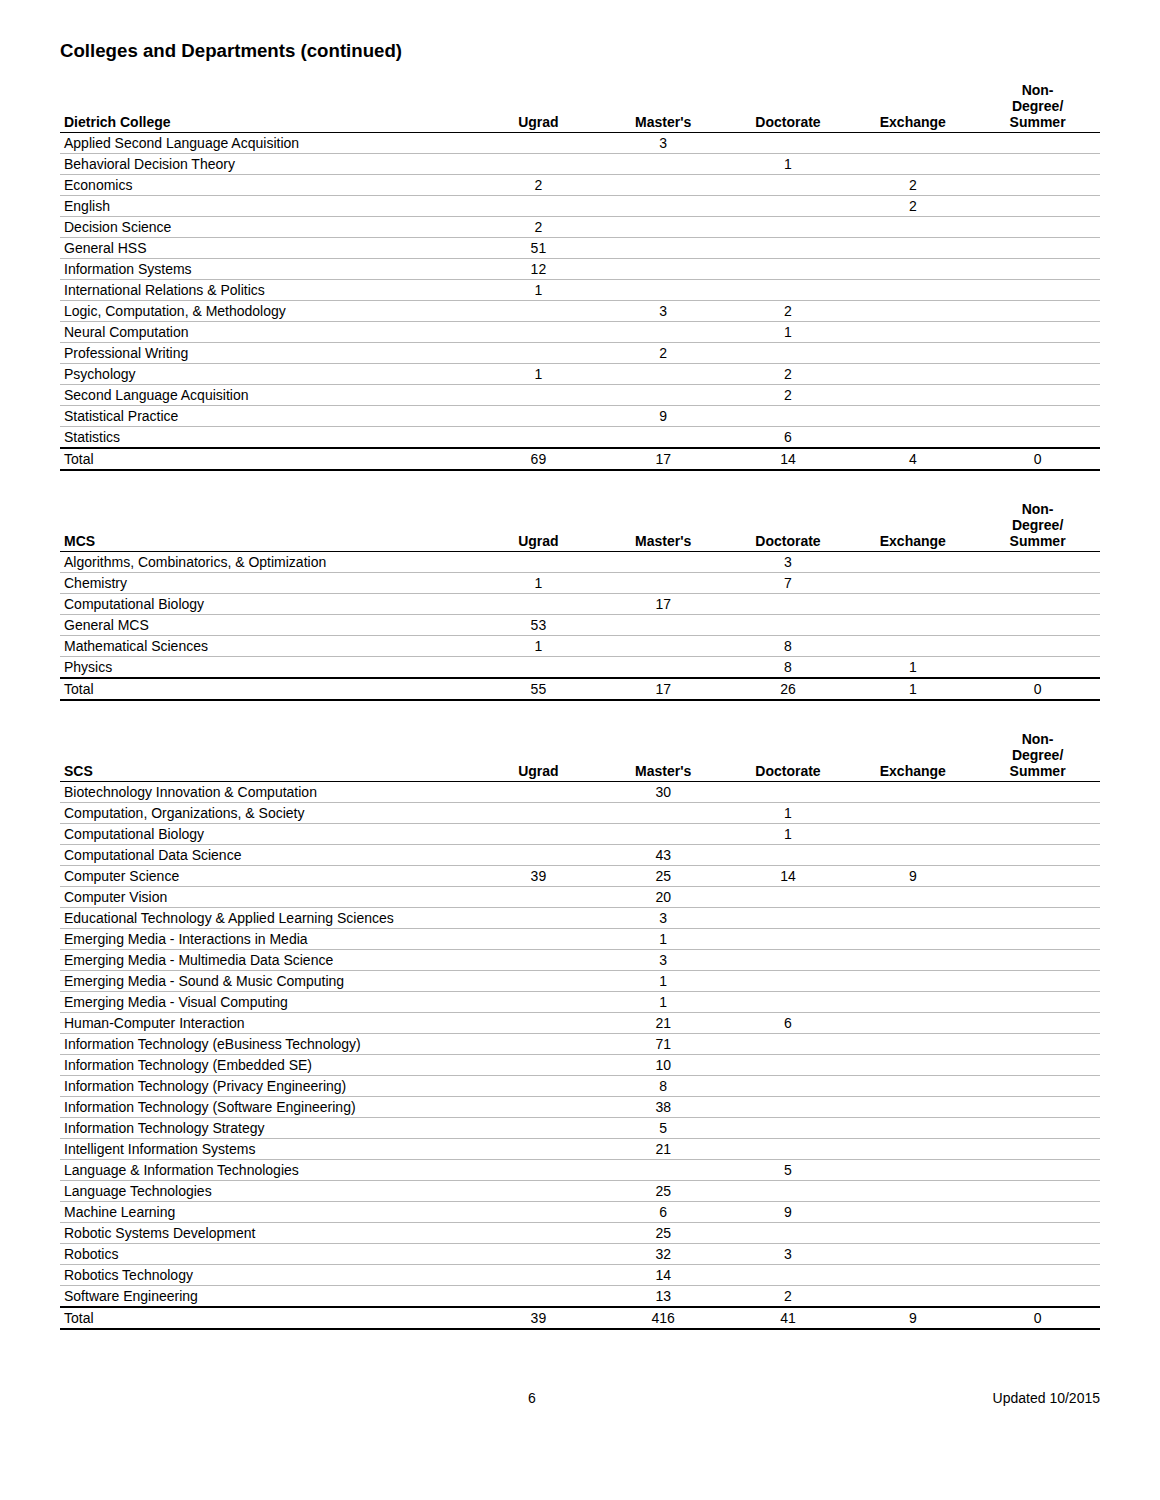Colleges and Departments (continued)
| Dietrich College | Ugrad | Master's | Doctorate | Exchange | Non- Degree/ Summer |
| --- | --- | --- | --- | --- | --- |
| Applied Second Language Acquisition | | 3 | | | |
| Behavioral Decision Theory | | | 1 | | |
| Economics | 2 | | | 2 | |
| English | | | | 2 | |
| Decision Science | 2 | | | | |
| General HSS | 51 | | | | |
| Information Systems | 12 | | | | |
| International Relations & Politics | 1 | | | | |
| Logic, Computation, & Methodology | | 3 | 2 | | |
| Neural Computation | | | 1 | | |
| Professional Writing | | 2 | | | |
| Psychology | 1 | | 2 | | |
| Second Language Acquisition | | | 2 | | |
| Statistical Practice | | 9 | | | |
| Statistics | | | 6 | | |
| Total | 69 | 17 | 14 | 4 | 0 |
| MCS | Ugrad | Master's | Doctorate | Exchange | Non- Degree/ Summer |
| --- | --- | --- | --- | --- | --- |
| Algorithms, Combinatorics, & Optimization | | | 3 | | |
| Chemistry | 1 | | 7 | | |
| Computational Biology | | 17 | | | |
| General MCS | 53 | | | | |
| Mathematical Sciences | 1 | | 8 | | |
| Physics | | | 8 | 1 | |
| Total | 55 | 17 | 26 | 1 | 0 |
| SCS | Ugrad | Master's | Doctorate | Exchange | Non- Degree/ Summer |
| --- | --- | --- | --- | --- | --- |
| Biotechnology Innovation & Computation | | 30 | | | |
| Computation, Organizations, & Society | | | 1 | | |
| Computational Biology | | | 1 | | |
| Computational Data Science | | 43 | | | |
| Computer Science | 39 | 25 | 14 | 9 | |
| Computer Vision | | 20 | | | |
| Educational Technology & Applied Learning Sciences | | 3 | | | |
| Emerging Media - Interactions in Media | | 1 | | | |
| Emerging Media - Multimedia Data Science | | 3 | | | |
| Emerging Media - Sound & Music Computing | | 1 | | | |
| Emerging Media - Visual Computing | | 1 | | | |
| Human-Computer Interaction | | 21 | 6 | | |
| Information Technology (eBusiness Technology) | | 71 | | | |
| Information Technology (Embedded SE) | | 10 | | | |
| Information Technology (Privacy Engineering) | | 8 | | | |
| Information Technology (Software Engineering) | | 38 | | | |
| Information Technology Strategy | | 5 | | | |
| Intelligent Information Systems | | 21 | | | |
| Language & Information Technologies | | | 5 | | |
| Language Technologies | | 25 | | | |
| Machine Learning | | 6 | 9 | | |
| Robotic Systems Development | | 25 | | | |
| Robotics | | 32 | 3 | | |
| Robotics Technology | | 14 | | | |
| Software Engineering | | 13 | 2 | | |
| Total | 39 | 416 | 41 | 9 | 0 |
6 Updated 10/2015